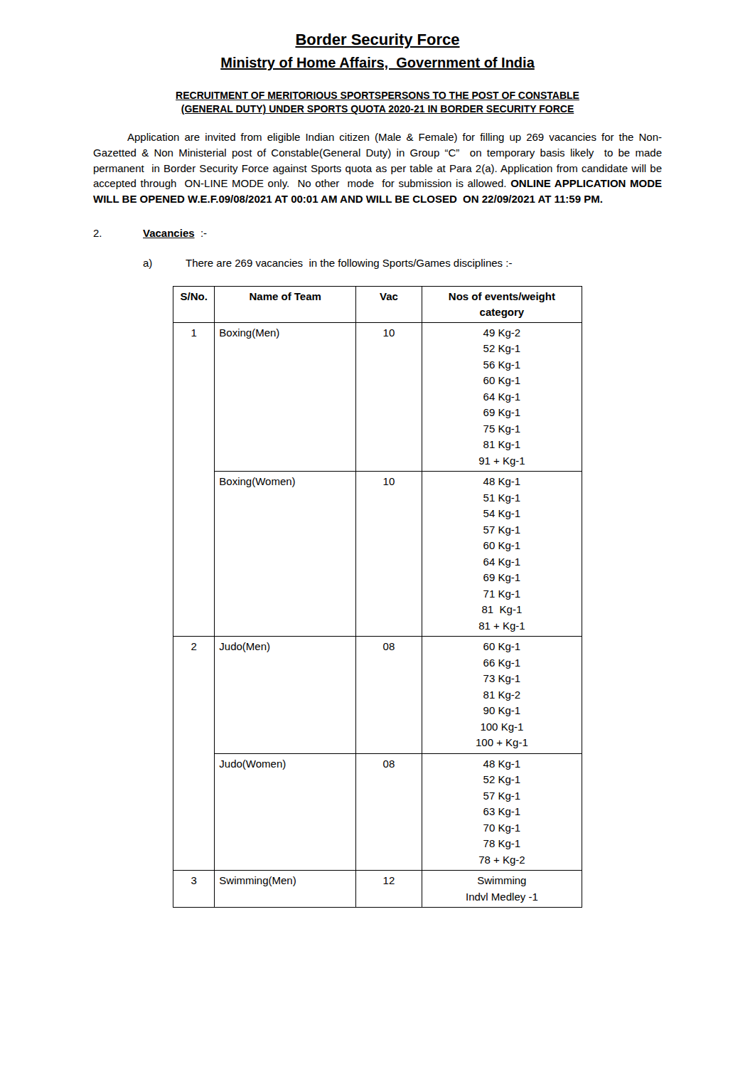Border Security Force
Ministry of Home Affairs, Government of India
RECRUITMENT OF MERITORIOUS SPORTSPERSONS TO THE POST OF CONSTABLE (GENERAL DUTY) UNDER SPORTS QUOTA 2020-21 IN BORDER SECURITY FORCE
Application are invited from eligible Indian citizen (Male & Female) for filling up 269 vacancies for the Non- Gazetted & Non Ministerial post of Constable(General Duty) in Group “C” on temporary basis likely to be made permanent in Border Security Force against Sports quota as per table at Para 2(a). Application from candidate will be accepted through ON-LINE MODE only. No other mode for submission is allowed. ONLINE APPLICATION MODE WILL BE OPENED W.E.F.09/08/2021 AT 00:01 AM AND WILL BE CLOSED ON 22/09/2021 AT 11:59 PM.
2.
Vacancies :-
a)
There are 269 vacancies in the following Sports/Games disciplines :-
| S/No. | Name of Team | Vac | Nos of events/weight category |
| --- | --- | --- | --- |
| 1 | Boxing(Men) | 10 | 49 Kg-2 52 Kg-1 56 Kg-1 60 Kg-1 64 Kg-1 69 Kg-1 75 Kg-1 81 Kg-1 91 + Kg-1 |
| Boxing(Women) | 10 | 48 Kg-1 51 Kg-1 54 Kg-1 57 Kg-1 60 Kg-1 64 Kg-1 69 Kg-1 71 Kg-1 81 Kg-1 81 + Kg-1 |
| 2 | Judo(Men) | 08 | 60 Kg-1 66 Kg-1 73 Kg-1 81 Kg-2 90 Kg-1 100 Kg-1 100 + Kg-1 |
| Judo(Women) | 08 | 48 Kg-1 52 Kg-1 57 Kg-1 63 Kg-1 70 Kg-1 78 Kg-1 78 + Kg-2 |
| 3 | Swimming(Men) | 12 | Swimming Indvl Medley -1 |